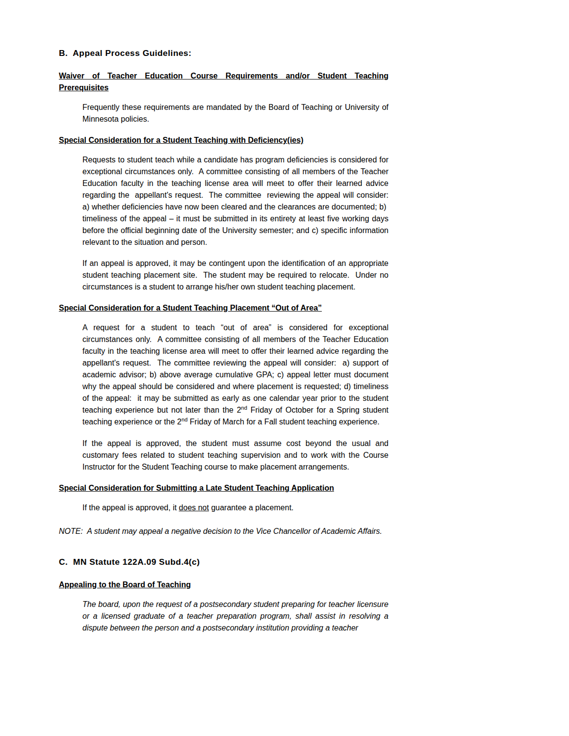B. Appeal Process Guidelines:
Waiver of Teacher Education Course Requirements and/or Student Teaching Prerequisites
Frequently these requirements are mandated by the Board of Teaching or University of Minnesota policies.
Special Consideration for a Student Teaching with Deficiency(ies)
Requests to student teach while a candidate has program deficiencies is considered for exceptional circumstances only. A committee consisting of all members of the Teacher Education faculty in the teaching license area will meet to offer their learned advice regarding the appellant's request. The committee reviewing the appeal will consider: a) whether deficiencies have now been cleared and the clearances are documented; b) timeliness of the appeal – it must be submitted in its entirety at least five working days before the official beginning date of the University semester; and c) specific information relevant to the situation and person.
If an appeal is approved, it may be contingent upon the identification of an appropriate student teaching placement site. The student may be required to relocate. Under no circumstances is a student to arrange his/her own student teaching placement.
Special Consideration for a Student Teaching Placement “Out of Area”
A request for a student to teach “out of area” is considered for exceptional circumstances only. A committee consisting of all members of the Teacher Education faculty in the teaching license area will meet to offer their learned advice regarding the appellant's request. The committee reviewing the appeal will consider: a) support of academic advisor; b) above average cumulative GPA; c) appeal letter must document why the appeal should be considered and where placement is requested; d) timeliness of the appeal: it may be submitted as early as one calendar year prior to the student teaching experience but not later than the 2nd Friday of October for a Spring student teaching experience or the 2nd Friday of March for a Fall student teaching experience.
If the appeal is approved, the student must assume cost beyond the usual and customary fees related to student teaching supervision and to work with the Course Instructor for the Student Teaching course to make placement arrangements.
Special Consideration for Submitting a Late Student Teaching Application
If the appeal is approved, it does not guarantee a placement.
NOTE: A student may appeal a negative decision to the Vice Chancellor of Academic Affairs.
C. MN Statute 122A.09 Subd.4(c)
Appealing to the Board of Teaching
The board, upon the request of a postsecondary student preparing for teacher licensure or a licensed graduate of a teacher preparation program, shall assist in resolving a dispute between the person and a postsecondary institution providing a teacher